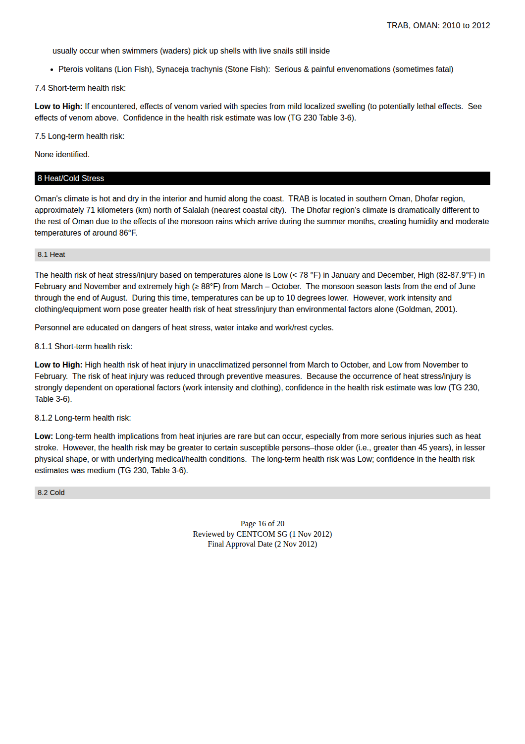TRAB, OMAN: 2010 to 2012
usually occur when swimmers (waders) pick up shells with live snails still inside
Pterois volitans (Lion Fish), Synaceja trachynis (Stone Fish): Serious & painful envenomations (sometimes fatal)
7.4 Short-term health risk:
Low to High: If encountered, effects of venom varied with species from mild localized swelling (to potentially lethal effects. See effects of venom above. Confidence in the health risk estimate was low (TG 230 Table 3-6).
7.5 Long-term health risk:
None identified.
8 Heat/Cold Stress
Oman's climate is hot and dry in the interior and humid along the coast. TRAB is located in southern Oman, Dhofar region, approximately 71 kilometers (km) north of Salalah (nearest coastal city). The Dhofar region's climate is dramatically different to the rest of Oman due to the effects of the monsoon rains which arrive during the summer months, creating humidity and moderate temperatures of around 86°F.
8.1 Heat
The health risk of heat stress/injury based on temperatures alone is Low (< 78 °F) in January and December, High (82-87.9°F) in February and November and extremely high (≥ 88°F) from March – October. The monsoon season lasts from the end of June through the end of August. During this time, temperatures can be up to 10 degrees lower. However, work intensity and clothing/equipment worn pose greater health risk of heat stress/injury than environmental factors alone (Goldman, 2001).
Personnel are educated on dangers of heat stress, water intake and work/rest cycles.
8.1.1 Short-term health risk:
Low to High: High health risk of heat injury in unacclimatized personnel from March to October, and Low from November to February. The risk of heat injury was reduced through preventive measures. Because the occurrence of heat stress/injury is strongly dependent on operational factors (work intensity and clothing), confidence in the health risk estimate was low (TG 230, Table 3-6).
8.1.2 Long-term health risk:
Low: Long-term health implications from heat injuries are rare but can occur, especially from more serious injuries such as heat stroke. However, the health risk may be greater to certain susceptible persons–those older (i.e., greater than 45 years), in lesser physical shape, or with underlying medical/health conditions. The long-term health risk was Low; confidence in the health risk estimates was medium (TG 230, Table 3-6).
8.2 Cold
Page 16 of 20
Reviewed by CENTCOM SG (1 Nov 2012)
Final Approval Date (2 Nov 2012)